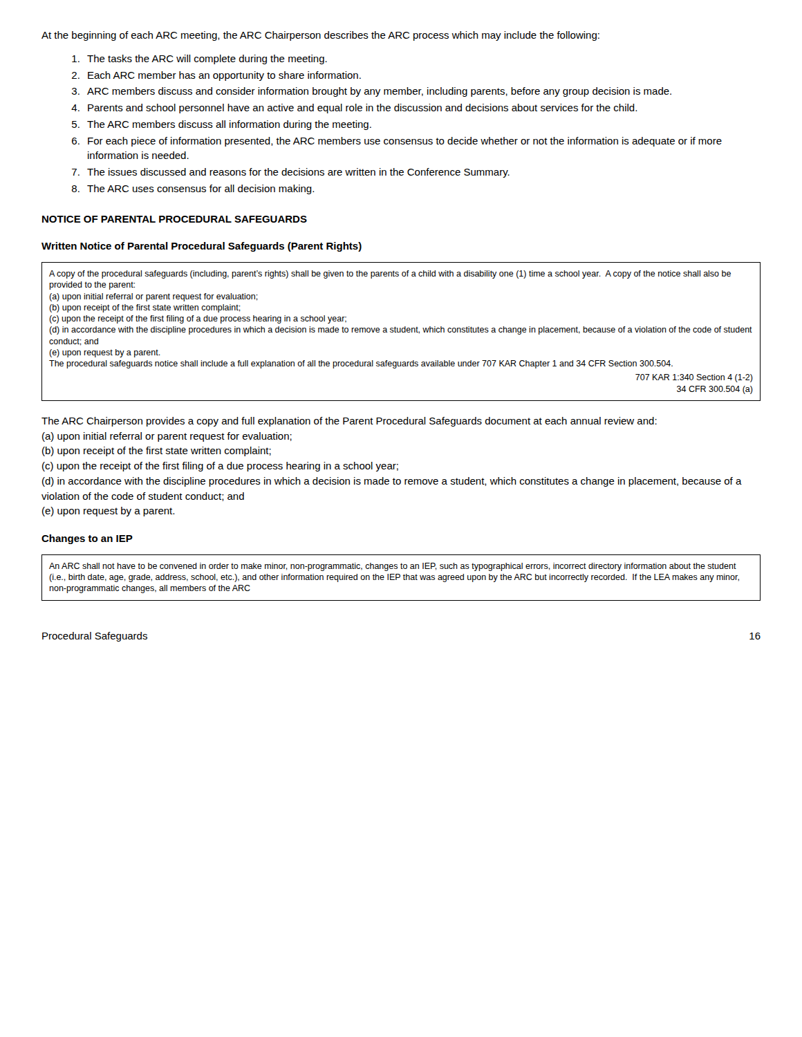At the beginning of each ARC meeting, the ARC Chairperson describes the ARC process which may include the following:
The tasks the ARC will complete during the meeting.
Each ARC member has an opportunity to share information.
ARC members discuss and consider information brought by any member, including parents, before any group decision is made.
Parents and school personnel have an active and equal role in the discussion and decisions about services for the child.
The ARC members discuss all information during the meeting.
For each piece of information presented, the ARC members use consensus to decide whether or not the information is adequate or if more information is needed.
The issues discussed and reasons for the decisions are written in the Conference Summary.
The ARC uses consensus for all decision making.
NOTICE OF PARENTAL PROCEDURAL SAFEGUARDS
Written Notice of Parental Procedural Safeguards (Parent Rights)
A copy of the procedural safeguards (including, parent’s rights) shall be given to the parents of a child with a disability one (1) time a school year. A copy of the notice shall also be provided to the parent:
(a) upon initial referral or parent request for evaluation;
(b) upon receipt of the first state written complaint;
(c) upon the receipt of the first filing of a due process hearing in a school year;
(d) in accordance with the discipline procedures in which a decision is made to remove a student, which constitutes a change in placement, because of a violation of the code of student conduct; and
(e) upon request by a parent.
The procedural safeguards notice shall include a full explanation of all the procedural safeguards available under 707 KAR Chapter 1 and 34 CFR Section 300.504.
707 KAR 1:340 Section 4 (1-2) 34 CFR 300.504 (a)
The ARC Chairperson provides a copy and full explanation of the Parent Procedural Safeguards document at each annual review and:
(a) upon initial referral or parent request for evaluation;
(b) upon receipt of the first state written complaint;
(c) upon the receipt of the first filing of a due process hearing in a school year;
(d) in accordance with the discipline procedures in which a decision is made to remove a student, which constitutes a change in placement, because of a violation of the code of student conduct; and
(e) upon request by a parent.
Changes to an IEP
An ARC shall not have to be convened in order to make minor, non-programmatic, changes to an IEP, such as typographical errors, incorrect directory information about the student (i.e., birth date, age, grade, address, school, etc.), and other information required on the IEP that was agreed upon by the ARC but incorrectly recorded. If the LEA makes any minor, non-programmatic changes, all members of the ARC
Procedural Safeguards 16